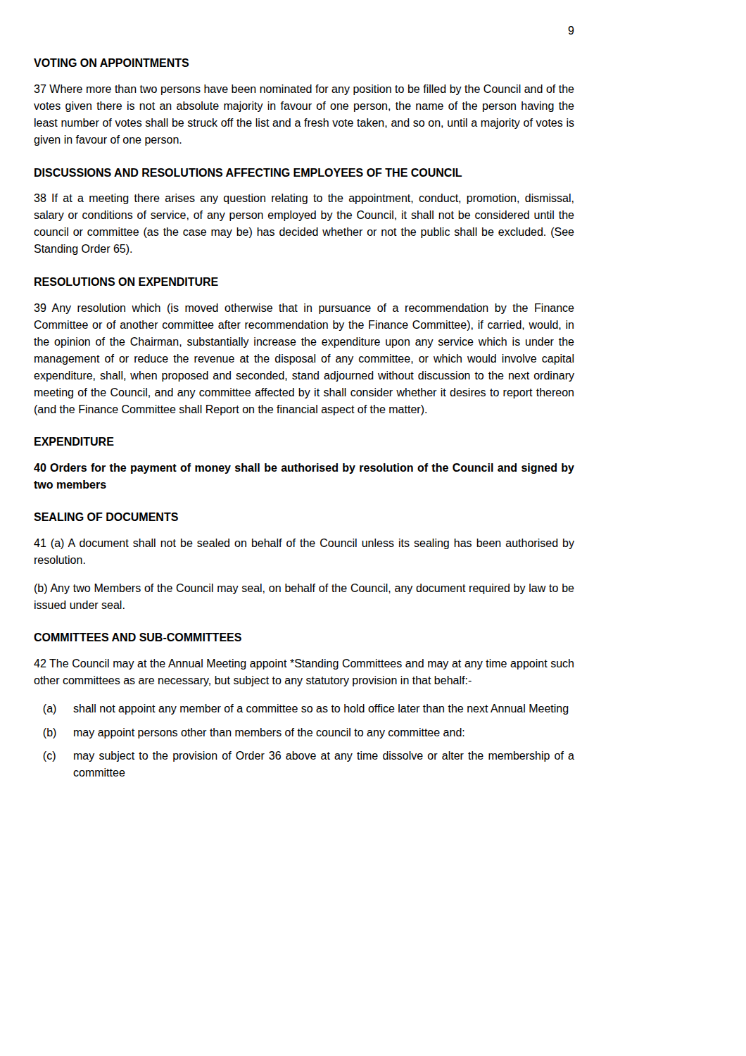9
Voting on Appointments
37 Where more than two persons have been nominated for any position to be filled by the Council and of the votes given there is not an absolute majority in favour of one person, the name of the person having the least number of votes shall be struck off the list and a fresh vote taken, and so on, until a majority of votes is given in favour of one person.
Discussions and Resolutions Affecting Employees of the Council
38 If at a meeting there arises any question relating to the appointment, conduct, promotion, dismissal, salary or conditions of service, of any person employed by the Council, it shall not be considered until the council or committee (as the case may be) has decided whether or not the public shall be excluded. (See Standing Order 65).
Resolutions on Expenditure
39 Any resolution which (is moved otherwise that in pursuance of a recommendation by the Finance Committee or of another committee after recommendation by the Finance Committee), if carried, would, in the opinion of the Chairman, substantially increase the expenditure upon any service which is under the management of or reduce the revenue at the disposal of any committee, or which would involve capital expenditure, shall, when proposed and seconded, stand adjourned without discussion to the next ordinary meeting of the Council, and any committee affected by it shall consider whether it desires to report thereon (and the Finance Committee shall Report on the financial aspect of the matter).
Expenditure
40 Orders for the payment of money shall be authorised by resolution of the Council and signed by two members
Sealing of Documents
41 (a) A document shall not be sealed on behalf of the Council unless its sealing has been authorised by resolution.
(b) Any two Members of the Council may seal, on behalf of the Council, any document required by law to be issued under seal.
Committees and Sub-Committees
42 The Council may at the Annual Meeting appoint *Standing Committees and may at any time appoint such other committees as are necessary, but subject to any statutory provision in that behalf:-
(a) shall not appoint any member of a committee so as to hold office later than the next Annual Meeting
(b) may appoint persons other than members of the council to any committee and:
(c) may subject to the provision of Order 36 above at any time dissolve or alter the membership of a committee